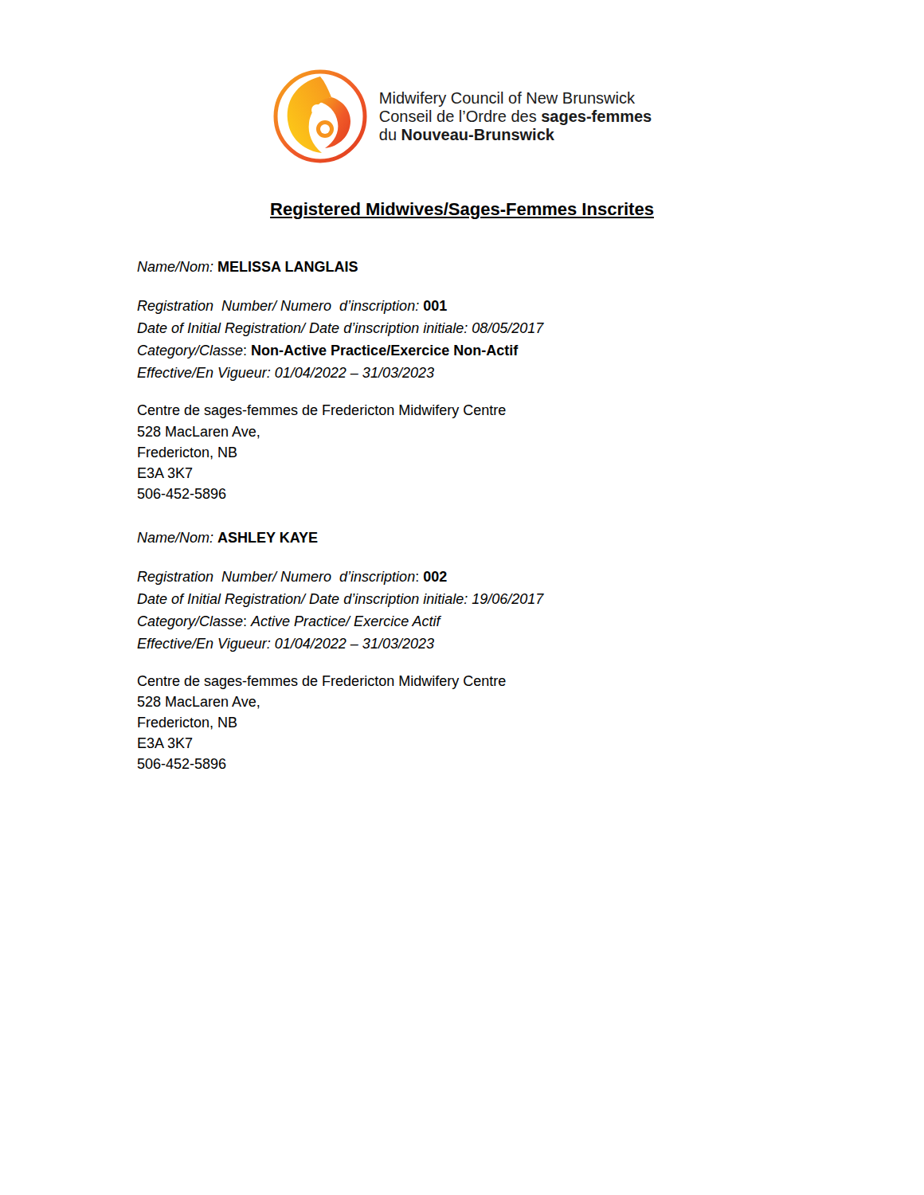Midwifery Council of New Brunswick
Conseil de l’Ordre des sages-femmes
du Nouveau-Brunswick
Registered Midwives/Sages-Femmes Inscrites
Name/Nom: MELISSA LANGLAIS
Registration Number/ Numero d’inscription: 001
Date of Initial Registration/ Date d’inscription initiale: 08/05/2017
Category/Classe: Non-Active Practice/Exercice Non-Actif
Effective/En Vigueur: 01/04/2022 – 31/03/2023
Centre de sages-femmes de Fredericton Midwifery Centre
528 MacLaren Ave,
Fredericton, NB
E3A 3K7
506-452-5896
Name/Nom: ASHLEY KAYE
Registration Number/ Numero d’inscription: 002
Date of Initial Registration/ Date d’inscription initiale: 19/06/2017
Category/Classe: Active Practice/ Exercice Actif
Effective/En Vigueur: 01/04/2022 – 31/03/2023
Centre de sages-femmes de Fredericton Midwifery Centre
528 MacLaren Ave,
Fredericton, NB
E3A 3K7
506-452-5896